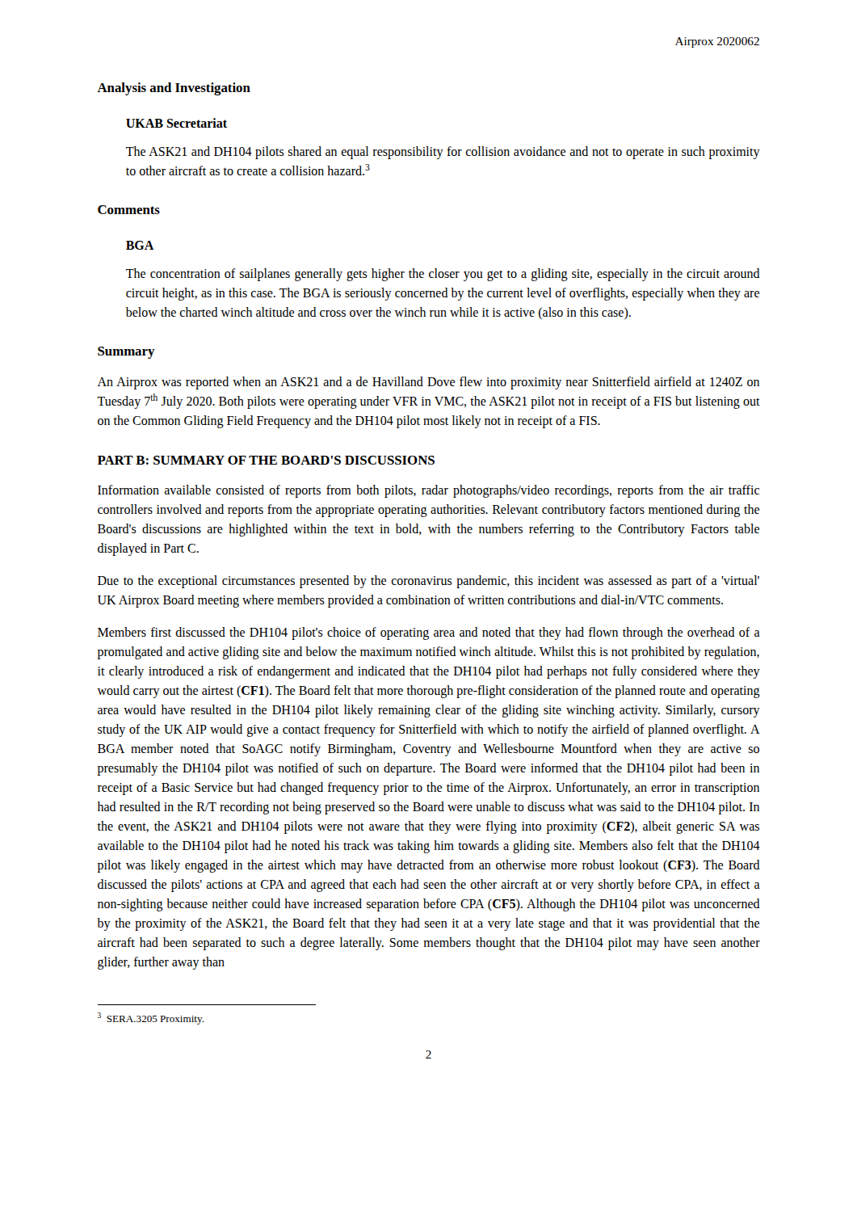Airprox 2020062
Analysis and Investigation
UKAB Secretariat
The ASK21 and DH104 pilots shared an equal responsibility for collision avoidance and not to operate in such proximity to other aircraft as to create a collision hazard.3
Comments
BGA
The concentration of sailplanes generally gets higher the closer you get to a gliding site, especially in the circuit around circuit height, as in this case. The BGA is seriously concerned by the current level of overflights, especially when they are below the charted winch altitude and cross over the winch run while it is active (also in this case).
Summary
An Airprox was reported when an ASK21 and a de Havilland Dove flew into proximity near Snitterfield airfield at 1240Z on Tuesday 7th July 2020. Both pilots were operating under VFR in VMC, the ASK21 pilot not in receipt of a FIS but listening out on the Common Gliding Field Frequency and the DH104 pilot most likely not in receipt of a FIS.
PART B: SUMMARY OF THE BOARD'S DISCUSSIONS
Information available consisted of reports from both pilots, radar photographs/video recordings, reports from the air traffic controllers involved and reports from the appropriate operating authorities. Relevant contributory factors mentioned during the Board's discussions are highlighted within the text in bold, with the numbers referring to the Contributory Factors table displayed in Part C.
Due to the exceptional circumstances presented by the coronavirus pandemic, this incident was assessed as part of a 'virtual' UK Airprox Board meeting where members provided a combination of written contributions and dial-in/VTC comments.
Members first discussed the DH104 pilot's choice of operating area and noted that they had flown through the overhead of a promulgated and active gliding site and below the maximum notified winch altitude. Whilst this is not prohibited by regulation, it clearly introduced a risk of endangerment and indicated that the DH104 pilot had perhaps not fully considered where they would carry out the airtest (CF1). The Board felt that more thorough pre-flight consideration of the planned route and operating area would have resulted in the DH104 pilot likely remaining clear of the gliding site winching activity. Similarly, cursory study of the UK AIP would give a contact frequency for Snitterfield with which to notify the airfield of planned overflight. A BGA member noted that SoAGC notify Birmingham, Coventry and Wellesbourne Mountford when they are active so presumably the DH104 pilot was notified of such on departure. The Board were informed that the DH104 pilot had been in receipt of a Basic Service but had changed frequency prior to the time of the Airprox. Unfortunately, an error in transcription had resulted in the R/T recording not being preserved so the Board were unable to discuss what was said to the DH104 pilot. In the event, the ASK21 and DH104 pilots were not aware that they were flying into proximity (CF2), albeit generic SA was available to the DH104 pilot had he noted his track was taking him towards a gliding site. Members also felt that the DH104 pilot was likely engaged in the airtest which may have detracted from an otherwise more robust lookout (CF3). The Board discussed the pilots' actions at CPA and agreed that each had seen the other aircraft at or very shortly before CPA, in effect a non-sighting because neither could have increased separation before CPA (CF5). Although the DH104 pilot was unconcerned by the proximity of the ASK21, the Board felt that they had seen it at a very late stage and that it was providential that the aircraft had been separated to such a degree laterally. Some members thought that the DH104 pilot may have seen another glider, further away than
3 SERA.3205 Proximity.
2